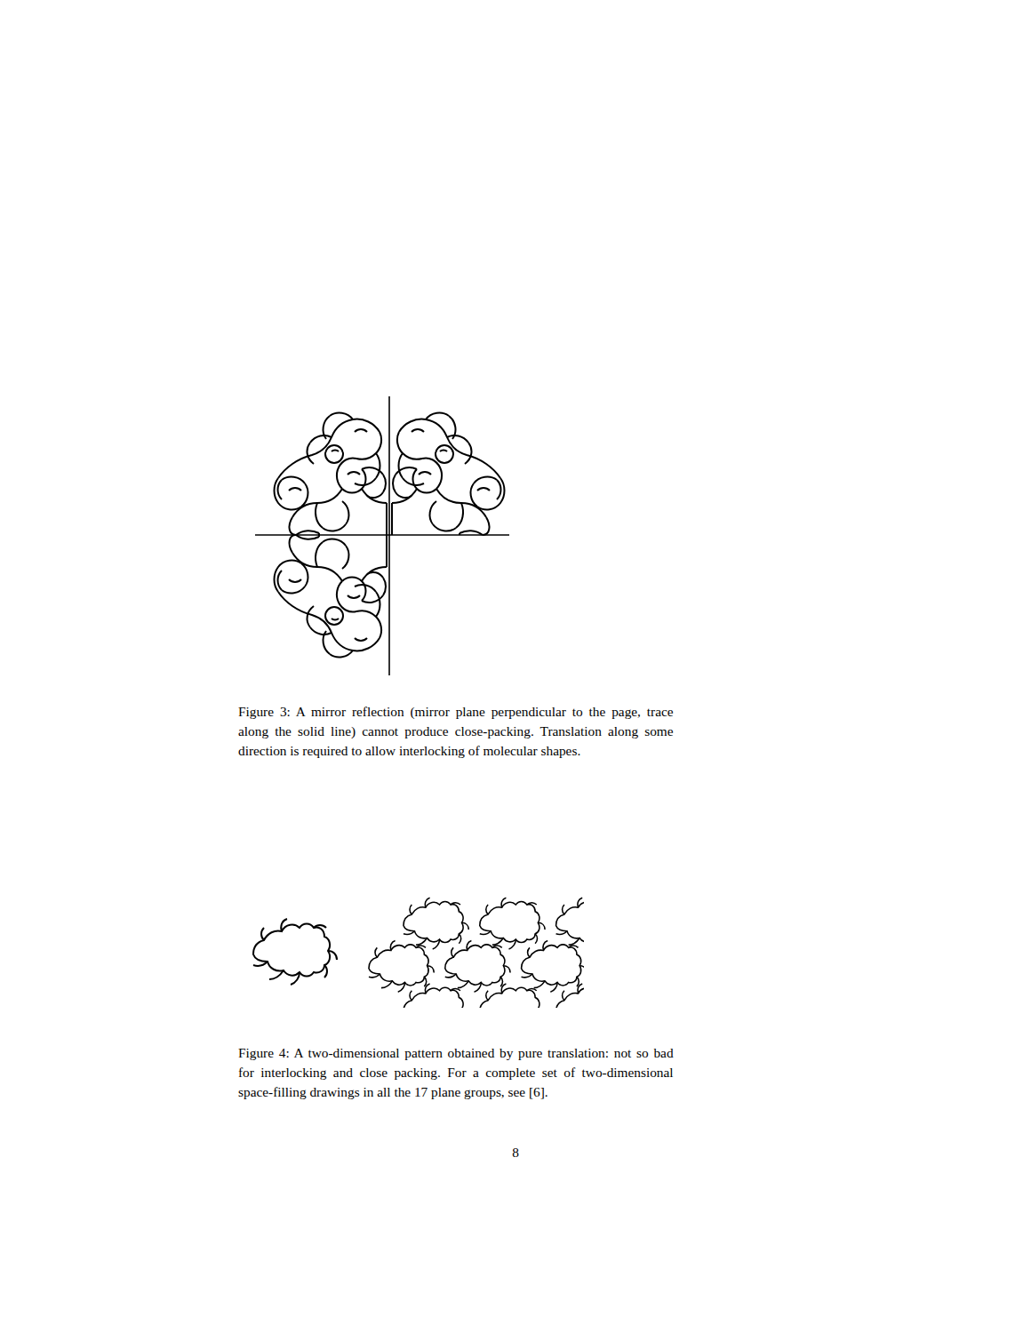Figure 3: A mirror reflection (mirror plane perpendicular to the page, trace along the solid line) cannot produce close-packing. Translation along some direction is required to allow interlocking of molecular shapes.
Figure 4: A two-dimensional pattern obtained by pure translation: not so bad for interlocking and close packing. For a complete set of two-dimensional space-filling drawings in all the 17 plane groups, see [6].
8